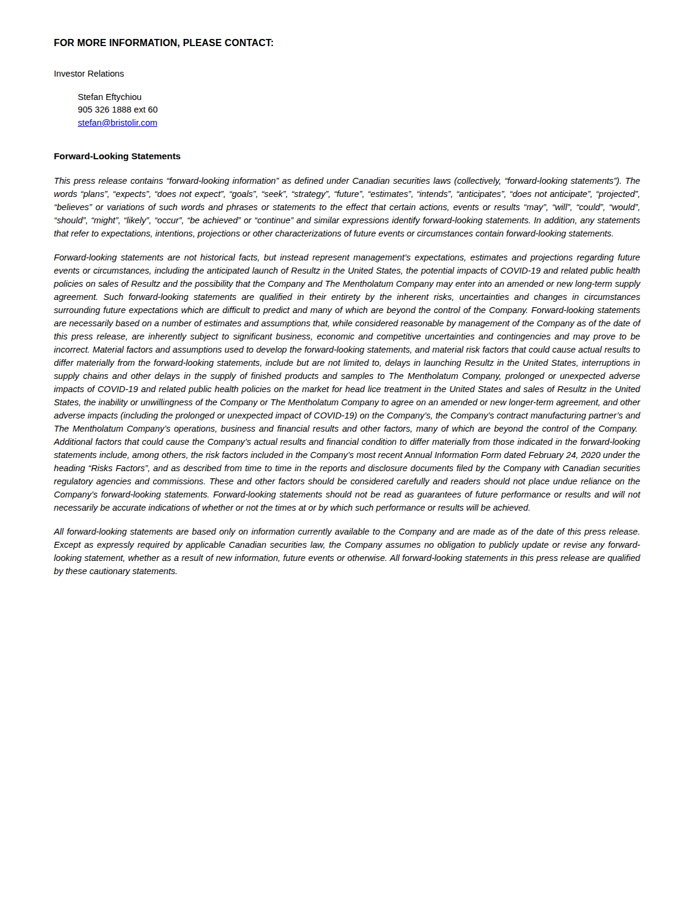FOR MORE INFORMATION, PLEASE CONTACT:
Investor Relations
Stefan Eftychiou
905 326 1888 ext 60
stefan@bristolir.com
Forward-Looking Statements
This press release contains “forward-looking information” as defined under Canadian securities laws (collectively, “forward-looking statements”). The words “plans”, “expects”, “does not expect”, “goals”, “seek”, “strategy”, “future”, “estimates”, “intends”, “anticipates”, “does not anticipate”, “projected”, “believes” or variations of such words and phrases or statements to the effect that certain actions, events or results “may”, “will”, “could”, “would”, “should”, “might”, “likely”, “occur”, “be achieved” or “continue” and similar expressions identify forward-looking statements. In addition, any statements that refer to expectations, intentions, projections or other characterizations of future events or circumstances contain forward-looking statements.
Forward-looking statements are not historical facts, but instead represent management’s expectations, estimates and projections regarding future events or circumstances, including the anticipated launch of Resultz in the United States, the potential impacts of COVID-19 and related public health policies on sales of Resultz and the possibility that the Company and The Mentholatum Company may enter into an amended or new long-term supply agreement. Such forward-looking statements are qualified in their entirety by the inherent risks, uncertainties and changes in circumstances surrounding future expectations which are difficult to predict and many of which are beyond the control of the Company. Forward-looking statements are necessarily based on a number of estimates and assumptions that, while considered reasonable by management of the Company as of the date of this press release, are inherently subject to significant business, economic and competitive uncertainties and contingencies and may prove to be incorrect. Material factors and assumptions used to develop the forward-looking statements, and material risk factors that could cause actual results to differ materially from the forward-looking statements, include but are not limited to, delays in launching Resultz in the United States, interruptions in supply chains and other delays in the supply of finished products and samples to The Mentholatum Company, prolonged or unexpected adverse impacts of COVID-19 and related public health policies on the market for head lice treatment in the United States and sales of Resultz in the United States, the inability or unwillingness of the Company or The Mentholatum Company to agree on an amended or new longer-term agreement, and other adverse impacts (including the prolonged or unexpected impact of COVID-19) on the Company’s, the Company’s contract manufacturing partner’s and The Mentholatum Company’s operations, business and financial results and other factors, many of which are beyond the control of the Company. Additional factors that could cause the Company’s actual results and financial condition to differ materially from those indicated in the forward-looking statements include, among others, the risk factors included in the Company’s most recent Annual Information Form dated February 24, 2020 under the heading “Risks Factors”, and as described from time to time in the reports and disclosure documents filed by the Company with Canadian securities regulatory agencies and commissions. These and other factors should be considered carefully and readers should not place undue reliance on the Company’s forward-looking statements. Forward-looking statements should not be read as guarantees of future performance or results and will not necessarily be accurate indications of whether or not the times at or by which such performance or results will be achieved.
All forward-looking statements are based only on information currently available to the Company and are made as of the date of this press release. Except as expressly required by applicable Canadian securities law, the Company assumes no obligation to publicly update or revise any forward-looking statement, whether as a result of new information, future events or otherwise. All forward-looking statements in this press release are qualified by these cautionary statements.